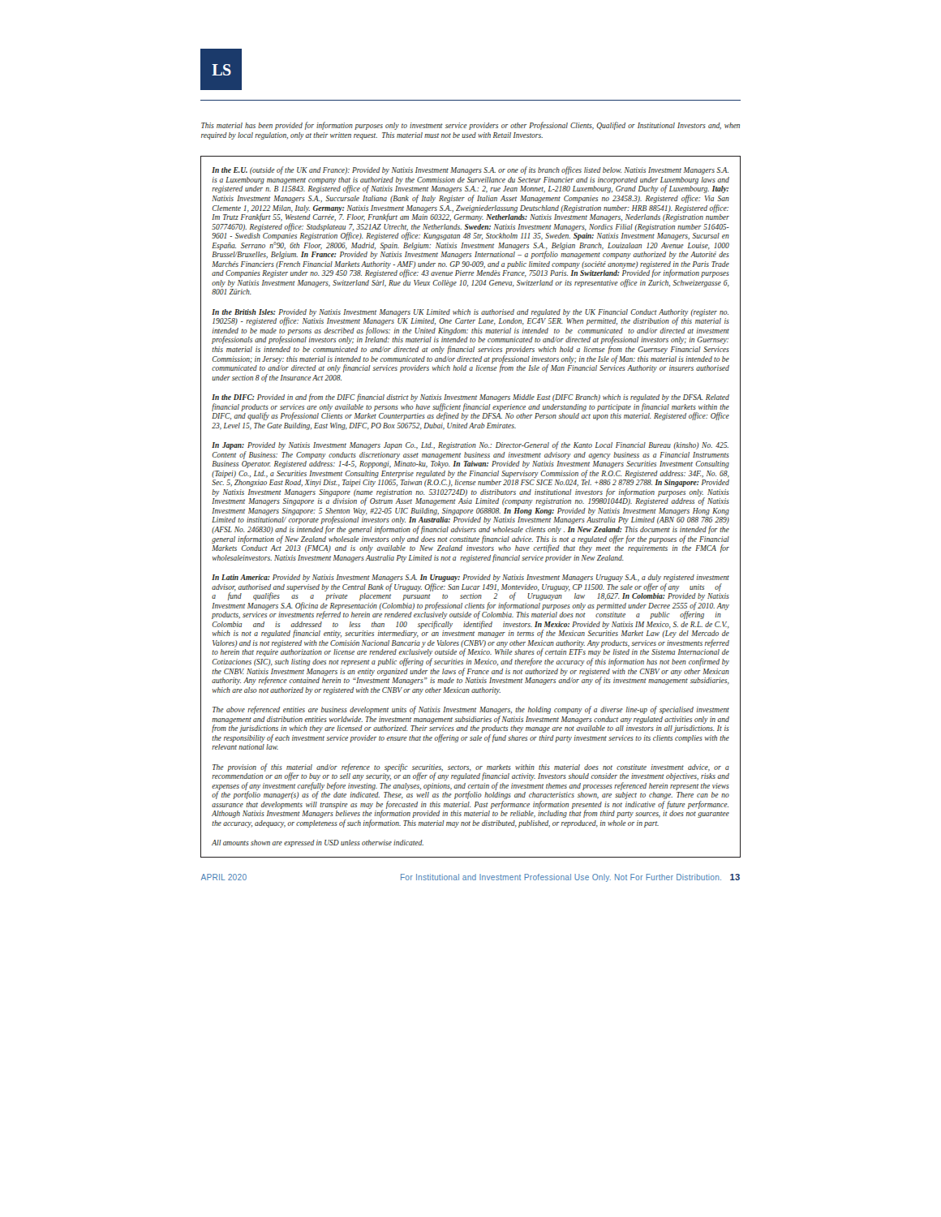This material has been provided for information purposes only to investment service providers or other Professional Clients, Qualified or Institutional Investors and, when required by local regulation, only at their written request. This material must not be used with Retail Investors.
In the E.U. (outside of the UK and France): Provided by Natixis Investment Managers S.A. or one of its branch offices listed below. Natixis Investment Managers S.A. is a Luxembourg management company that is authorized by the Commission de Surveillance du Secteur Financier and is incorporated under Luxembourg laws and registered under n. B 115843. Registered office of Natixis Investment Managers S.A.: 2, rue Jean Monnet, L-2180 Luxembourg, Grand Duchy of Luxembourg. Italy: Natixis Investment Managers S.A., Succursale Italiana (Bank of Italy Register of Italian Asset Management Companies no 23458.3). Registered office: Via San Clemente 1, 20122 Milan, Italy. Germany: Natixis Investment Managers S.A., Zweigniederlassung Deutschland (Registration number: HRB 88541). Registered office: Im Trutz Frankfurt 55, Westend Carrée, 7. Floor, Frankfurt am Main 60322, Germany. Netherlands: Natixis Investment Managers, Nederlands (Registration number 50774670). Registered office: Stadsplateau 7, 3521AZ Utrecht, the Netherlands. Sweden: Natixis Investment Managers, Nordics Filial (Registration number 516405-9601 - Swedish Companies Registration Office). Registered office: Kungsgatan 48 5tr, Stockholm 111 35, Sweden. Spain: Natixis Investment Managers, Sucursal en España. Serrano n°90, 6th Floor, 28006, Madrid, Spain. Belgium: Natixis Investment Managers S.A., Belgian Branch, Louizalaan 120 Avenue Louise, 1000 Brussel/Bruxelles, Belgium. In France: Provided by Natixis Investment Managers International – a portfolio management company authorized by the Autorité des Marchés Financiers (French Financial Markets Authority - AMF) under no. GP 90-009, and a public limited company (société anonyme) registered in the Paris Trade and Companies Register under no. 329 450 738. Registered office: 43 avenue Pierre Mendès France, 75013 Paris. In Switzerland: Provided for information purposes only by Natixis Investment Managers, Switzerland Sàrl, Rue du Vieux Collège 10, 1204 Geneva, Switzerland or its representative office in Zurich, Schweizergasse 6, 8001 Zürich.
In the British Isles: Provided by Natixis Investment Managers UK Limited which is authorised and regulated by the UK Financial Conduct Authority (register no. 190258) - registered office: Natixis Investment Managers UK Limited, One Carter Lane, London, EC4V 5ER. When permitted, the distribution of this material is intended to be made to persons as described as follows: in the United Kingdom: this material is intended to be communicated to and/or directed at investment professionals and professional investors only; in Ireland: this material is intended to be communicated to and/or directed at professional investors only; in Guernsey: this material is intended to be communicated to and/or directed at only financial services providers which hold a license from the Guernsey Financial Services Commission; in Jersey: this material is intended to be communicated to and/or directed at professional investors only; in the Isle of Man: this material is intended to be communicated to and/or directed at only financial services providers which hold a license from the Isle of Man Financial Services Authority or insurers authorised under section 8 of the Insurance Act 2008.
In the DIFC: Provided in and from the DIFC financial district by Natixis Investment Managers Middle East (DIFC Branch) which is regulated by the DFSA. Related financial products or services are only available to persons who have sufficient financial experience and understanding to participate in financial markets within the DIFC, and qualify as Professional Clients or Market Counterparties as defined by the DFSA. No other Person should act upon this material. Registered office: Office 23, Level 15, The Gate Building, East Wing, DIFC, PO Box 506752, Dubai, United Arab Emirates.
In Japan: Provided by Natixis Investment Managers Japan Co., Ltd., Registration No.: Director-General of the Kanto Local Financial Bureau (kinsho) No. 425. Content of Business: The Company conducts discretionary asset management business and investment advisory and agency business as a Financial Instruments Business Operator. Registered address: 1-4-5, Roppongi, Minato-ku, Tokyo. In Taiwan: Provided by Natixis Investment Managers Securities Investment Consulting (Taipei) Co., Ltd., a Securities Investment Consulting Enterprise regulated by the Financial Supervisory Commission of the R.O.C. Registered address: 34F., No. 68, Sec. 5, Zhongxiao East Road, Xinyi Dist., Taipei City 11065, Taiwan (R.O.C.), license number 2018 FSC SICE No.024, Tel. +886 2 8789 2788. In Singapore: Provided by Natixis Investment Managers Singapore (name registration no. 53102724D) to distributors and institutional investors for information purposes only. Natixis Investment Managers Singapore is a division of Ostrum Asset Management Asia Limited (company registration no. 199801044D). Registered address of Natixis Investment Managers Singapore: 5 Shenton Way, #22-05 UIC Building, Singapore 068808. In Hong Kong: Provided by Natixis Investment Managers Hong Kong Limited to institutional/ corporate professional investors only. In Australia: Provided by Natixis Investment Managers Australia Pty Limited (ABN 60 088 786 289) (AFSL No. 246830) and is intended for the general information of financial advisers and wholesale clients only . In New Zealand: This document is intended for the general information of New Zealand wholesale investors only and does not constitute financial advice. This is not a regulated offer for the purposes of the Financial Markets Conduct Act 2013 (FMCA) and is only available to New Zealand investors who have certified that they meet the requirements in the FMCA for wholesaleinvestors. Natixis Investment Managers Australia Pty Limited is not a registered financial service provider in New Zealand.
In Latin America: Provided by Natixis Investment Managers S.A. In Uruguay: Provided by Natixis Investment Managers Uruguay S.A., a duly registered investment advisor, authorised and supervised by the Central Bank of Uruguay. Office: San Lucar 1491, Montevideo, Uruguay, CP 11500. The sale or offer of any units of a fund qualifies as a private placement pursuant to section 2 of Uruguayan law 18,627. In Colombia: Provided by Natixis Investment Managers S.A. Oficina de Representación (Colombia) to professional clients for informational purposes only as permitted under Decree 2555 of 2010. Any products, services or investments referred to herein are rendered exclusively outside of Colombia. This material does not constitute a public offering in Colombia and is addressed to less than 100 specifically identified investors. In Mexico: Provided by Natixis IM Mexico, S. de R.L. de C.V., which is not a regulated financial entity, securities intermediary, or an investment manager in terms of the Mexican Securities Market Law (Ley del Mercado de Valores) and is not registered with the Comisión Nacional Bancaria y de Valores (CNBV) or any other Mexican authority. Any products, services or investments referred to herein that require authorization or license are rendered exclusively outside of Mexico. While shares of certain ETFs may be listed in the Sistema Internacional de Cotizaciones (SIC), such listing does not represent a public offering of securities in Mexico, and therefore the accuracy of this information has not been confirmed by the CNBV. Natixis Investment Managers is an entity organized under the laws of France and is not authorized by or registered with the CNBV or any other Mexican authority. Any reference contained herein to “Investment Managers” is made to Natixis Investment Managers and/or any of its investment management subsidiaries, which are also not authorized by or registered with the CNBV or any other Mexican authority.
The above referenced entities are business development units of Natixis Investment Managers, the holding company of a diverse line-up of specialised investment management and distribution entities worldwide. The investment management subsidiaries of Natixis Investment Managers conduct any regulated activities only in and from the jurisdictions in which they are licensed or authorized. Their services and the products they manage are not available to all investors in all jurisdictions. It is the responsibility of each investment service provider to ensure that the offering or sale of fund shares or third party investment services to its clients complies with the relevant national law.
The provision of this material and/or reference to specific securities, sectors, or markets within this material does not constitute investment advice, or a recommendation or an offer to buy or to sell any security, or an offer of any regulated financial activity. Investors should consider the investment objectives, risks and expenses of any investment carefully before investing. The analyses, opinions, and certain of the investment themes and processes referenced herein represent the views of the portfolio manager(s) as of the date indicated. These, as well as the portfolio holdings and characteristics shown, are subject to change. There can be no assurance that developments will transpire as may be forecasted in this material. Past performance information presented is not indicative of future performance. Although Natixis Investment Managers believes the information provided in this material to be reliable, including that from third party sources, it does not guarantee the accuracy, adequacy, or completeness of such information. This material may not be distributed, published, or reproduced, in whole or in part.
All amounts shown are expressed in USD unless otherwise indicated.
APRIL 2020
For Institutional and Investment Professional Use Only. Not For Further Distribution.13